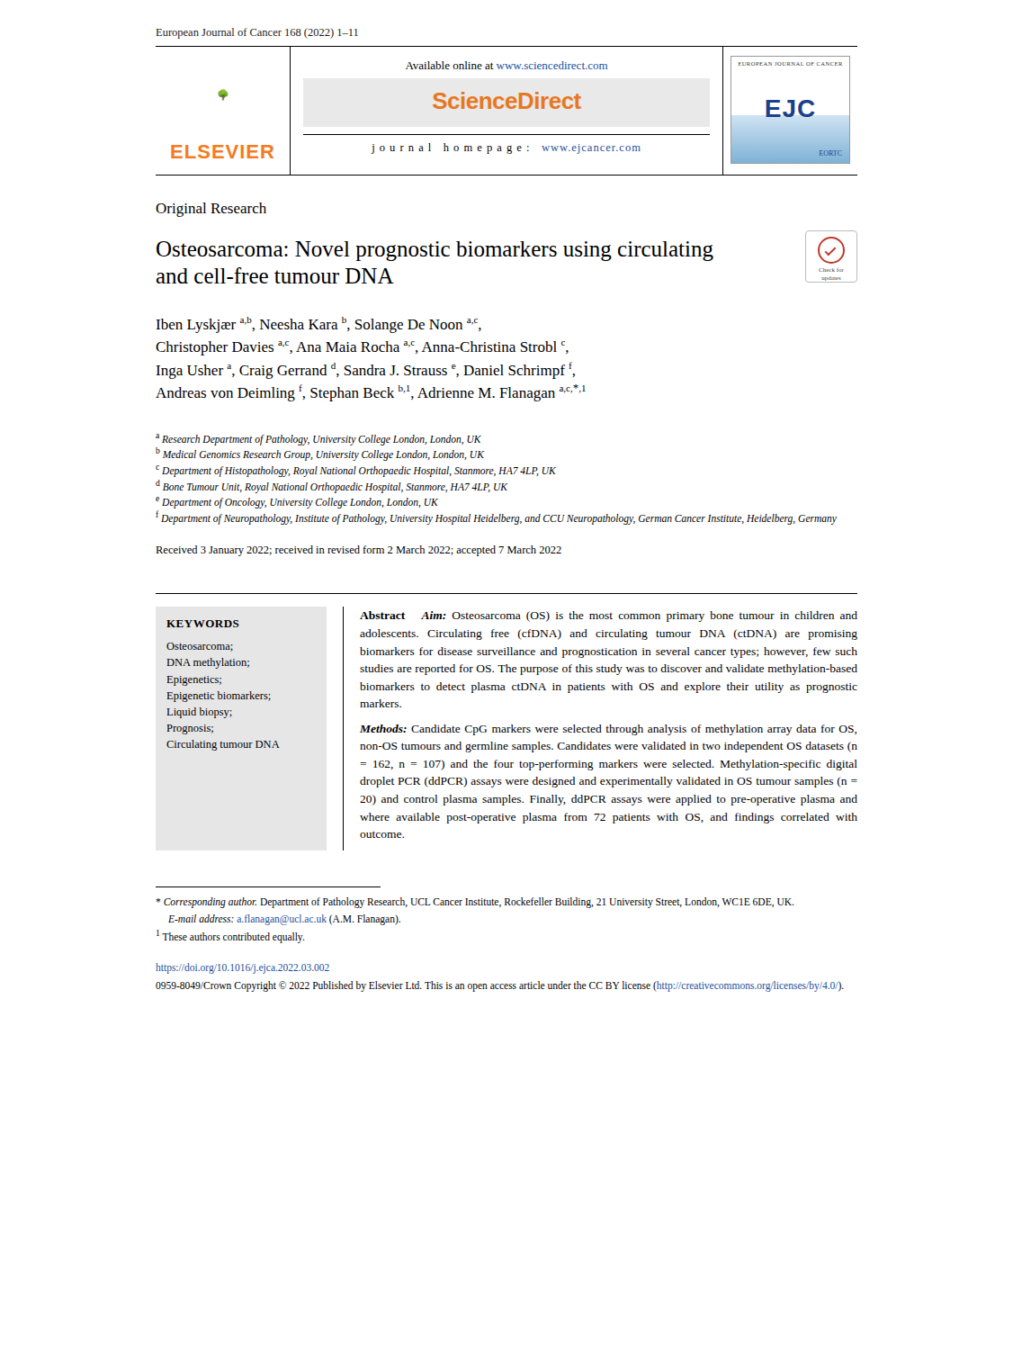European Journal of Cancer 168 (2022) 1–11
🌳
ELSEVIER
Available online at www.sciencedirect.com
Science Direct
j o u r n a l h o m e p a g e : www.ejcancer.com
EUROPEAN JOURNAL OF CANCER
EJC
EORTC
Original Research
Check for
updates
Osteosarcoma: Novel prognostic biomarkers using circulating and cell-free tumour DNA
Iben Lyskjær a,b, Neesha Kara b, Solange De Noon a,c,
Christopher Davies a,c, Ana Maia Rocha a,c, Anna-Christina Strobl c,
Inga Usher a, Craig Gerrand d, Sandra J. Strauss e, Daniel Schrimpf f,
Andreas von Deimling f, Stephan Beck b,1, Adrienne M. Flanagan a,c,*,1
a Research Department of Pathology, University College London, London, UK
b Medical Genomics Research Group, University College London, London, UK
c Department of Histopathology, Royal National Orthopaedic Hospital, Stanmore, HA7 4LP, UK
d Bone Tumour Unit, Royal National Orthopaedic Hospital, Stanmore, HA7 4LP, UK
e Department of Oncology, University College London, London, UK
f Department of Neuropathology, Institute of Pathology, University Hospital Heidelberg, and CCU Neuropathology, German Cancer Institute, Heidelberg, Germany
Received 3 January 2022; received in revised form 2 March 2022; accepted 7 March 2022
KEYWORDS
Osteosarcoma;
DNA methylation;
Epigenetics;
Epigenetic biomarkers;
Liquid biopsy;
Prognosis;
Circulating tumour DNA
Abstract Aim: Osteosarcoma (OS) is the most common primary bone tumour in children and adolescents. Circulating free (cfDNA) and circulating tumour DNA (ctDNA) are promising biomarkers for disease surveillance and prognostication in several cancer types; however, few such studies are reported for OS. The purpose of this study was to discover and validate methylation-based biomarkers to detect plasma ctDNA in patients with OS and explore their utility as prognostic markers.
Methods: Candidate CpG markers were selected through analysis of methylation array data for OS, non-OS tumours and germline samples. Candidates were validated in two independent OS datasets (n = 162, n = 107) and the four top-performing markers were selected. Methylation-specific digital droplet PCR (ddPCR) assays were designed and experimentally validated in OS tumour samples (n = 20) and control plasma samples. Finally, ddPCR assays were applied to pre-operative plasma and where available post-operative plasma from 72 patients with OS, and findings correlated with outcome.
* Corresponding author. Department of Pathology Research, UCL Cancer Institute, Rockefeller Building, 21 University Street, London, WC1E 6DE, UK.
E-mail address: a.flanagan@ucl.ac.uk (A.M. Flanagan).
1 These authors contributed equally.
https://doi.org/10.1016/j.ejca.2022.03.002
0959-8049/Crown Copyright © 2022 Published by Elsevier Ltd. This is an open access article under the CC BY license (http://creativecommons.org/licenses/by/4.0/).